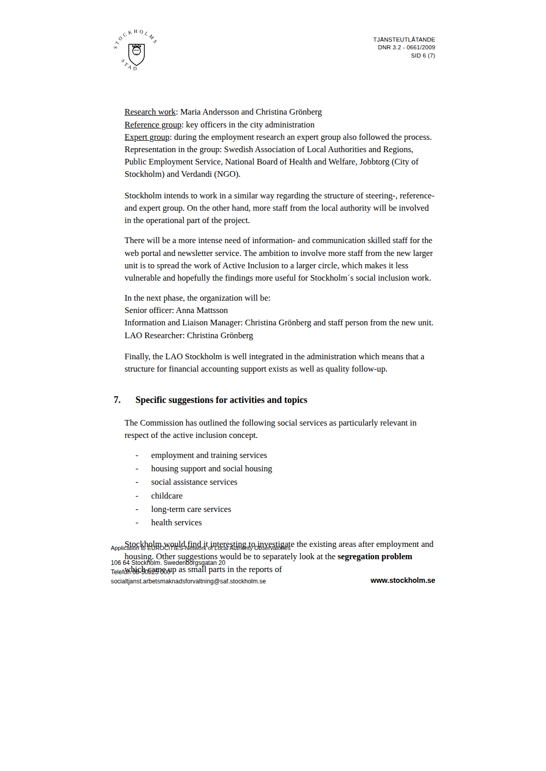STOCKHOLMS STAD
TJÄNSTEUTLÅTANDE
DNR 3.2 - 0661/2009
SID 6 (7)
Research work: Maria Andersson and Christina Grönberg
Reference group: key officers in the city administration
Expert group: during the employment research an expert group also followed the process. Representation in the group: Swedish Association of Local Authorities and Regions, Public Employment Service, National Board of Health and Welfare, Jobbtorg (City of Stockholm) and Verdandi (NGO).
Stockholm intends to work in a similar way regarding the structure of steering-, reference- and expert group. On the other hand, more staff from the local authority will be involved in the operational part of the project.
There will be a more intense need of information- and communication skilled staff for the web portal and newsletter service. The ambition to involve more staff from the new larger unit is to spread the work of Active Inclusion to a larger circle, which makes it less vulnerable and hopefully the findings more useful for Stockholm´s social inclusion work.
In the next phase, the organization will be:
Senior officer: Anna Mattsson
Information and Liaison Manager: Christina Grönberg and staff person from the new unit.
LAO Researcher: Christina Grönberg
Finally, the LAO Stockholm is well integrated in the administration which means that a structure for financial accounting support exists as well as quality follow-up.
7. Specific suggestions for activities and topics
The Commission has outlined the following social services as particularly relevant in respect of the active inclusion concept.
employment and training services
housing support and social housing
social assistance services
childcare
long-term care services
health services
Stockholm would find it interesting to investigate the existing areas after employment and housing. Other suggestions would be to separately look at the segregation problem which came up as small parts in the reports of
Application to EUROCITIES-Network of Local Authority Observatories
106 64 Stockholm. Swedenborgsgatan 20
Telefon 08-50825 000
socialtjanst.arbetsmaknadsforvaltning@saf.stockholm.se
www.stockholm.se